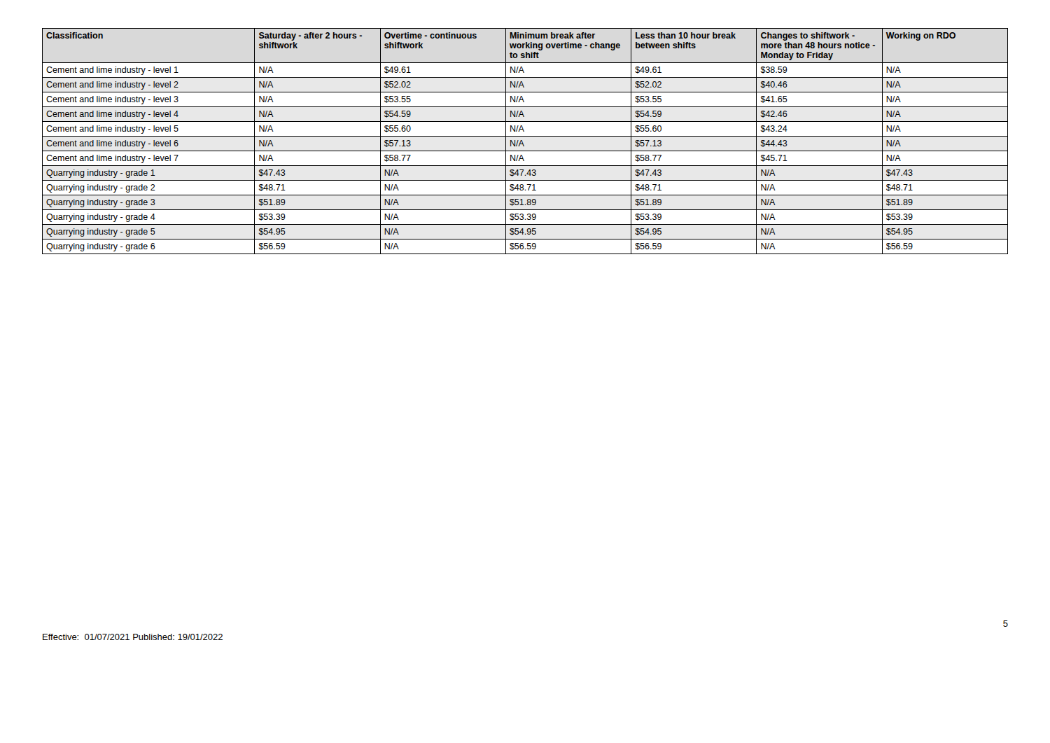| Classification | Saturday - after 2 hours - shiftwork | Overtime - continuous shiftwork | Minimum break after working overtime - change to shift | Less than 10 hour break between shifts | Changes to shiftwork - more than 48 hours notice - Monday to Friday | Working on RDO |
| --- | --- | --- | --- | --- | --- | --- |
| Cement and lime industry - level 1 | N/A | $49.61 | N/A | $49.61 | $38.59 | N/A |
| Cement and lime industry - level 2 | N/A | $52.02 | N/A | $52.02 | $40.46 | N/A |
| Cement and lime industry - level 3 | N/A | $53.55 | N/A | $53.55 | $41.65 | N/A |
| Cement and lime industry - level 4 | N/A | $54.59 | N/A | $54.59 | $42.46 | N/A |
| Cement and lime industry - level 5 | N/A | $55.60 | N/A | $55.60 | $43.24 | N/A |
| Cement and lime industry - level 6 | N/A | $57.13 | N/A | $57.13 | $44.43 | N/A |
| Cement and lime industry - level 7 | N/A | $58.77 | N/A | $58.77 | $45.71 | N/A |
| Quarrying industry - grade 1 | $47.43 | N/A | $47.43 | $47.43 | N/A | $47.43 |
| Quarrying industry - grade 2 | $48.71 | N/A | $48.71 | $48.71 | N/A | $48.71 |
| Quarrying industry - grade 3 | $51.89 | N/A | $51.89 | $51.89 | N/A | $51.89 |
| Quarrying industry - grade 4 | $53.39 | N/A | $53.39 | $53.39 | N/A | $53.39 |
| Quarrying industry - grade 5 | $54.95 | N/A | $54.95 | $54.95 | N/A | $54.95 |
| Quarrying industry - grade 6 | $56.59 | N/A | $56.59 | $56.59 | N/A | $56.59 |
5
Effective: 01/07/2021 Published: 19/01/2022